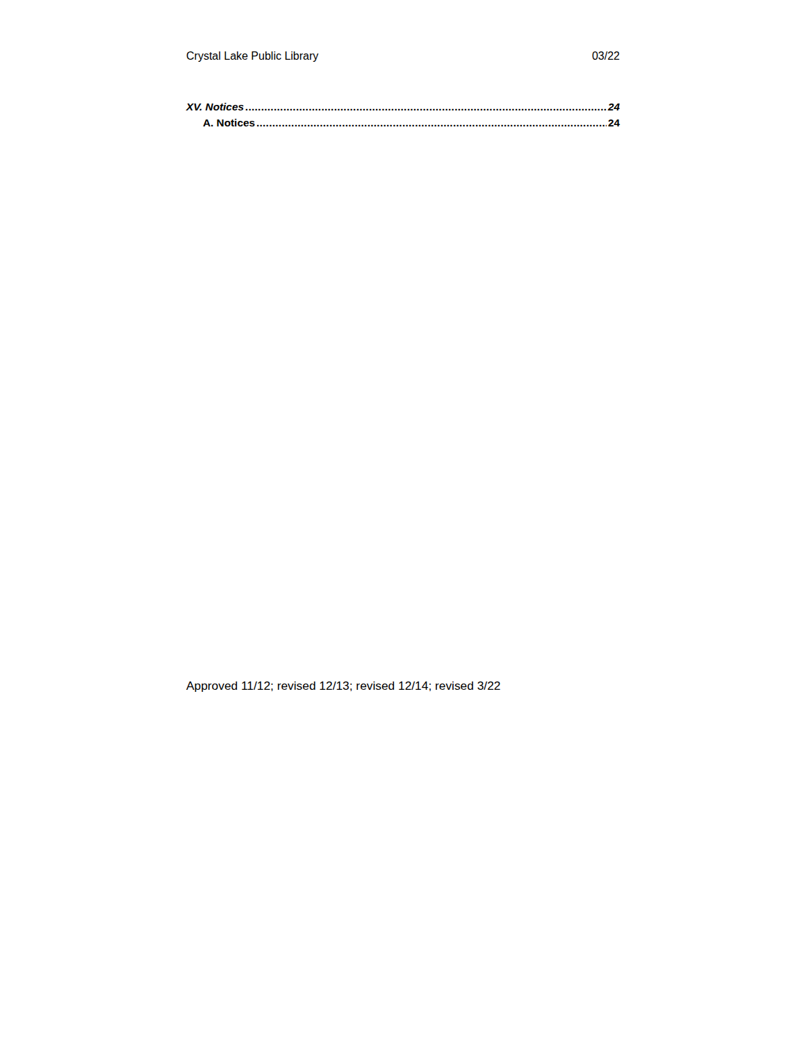Crystal Lake Public Library
03/22
XV. Notices .......................................................................................................................................... 24
A. Notices ......................................................................................................................................... 24
Approved 11/12; revised 12/13; revised 12/14; revised 3/22